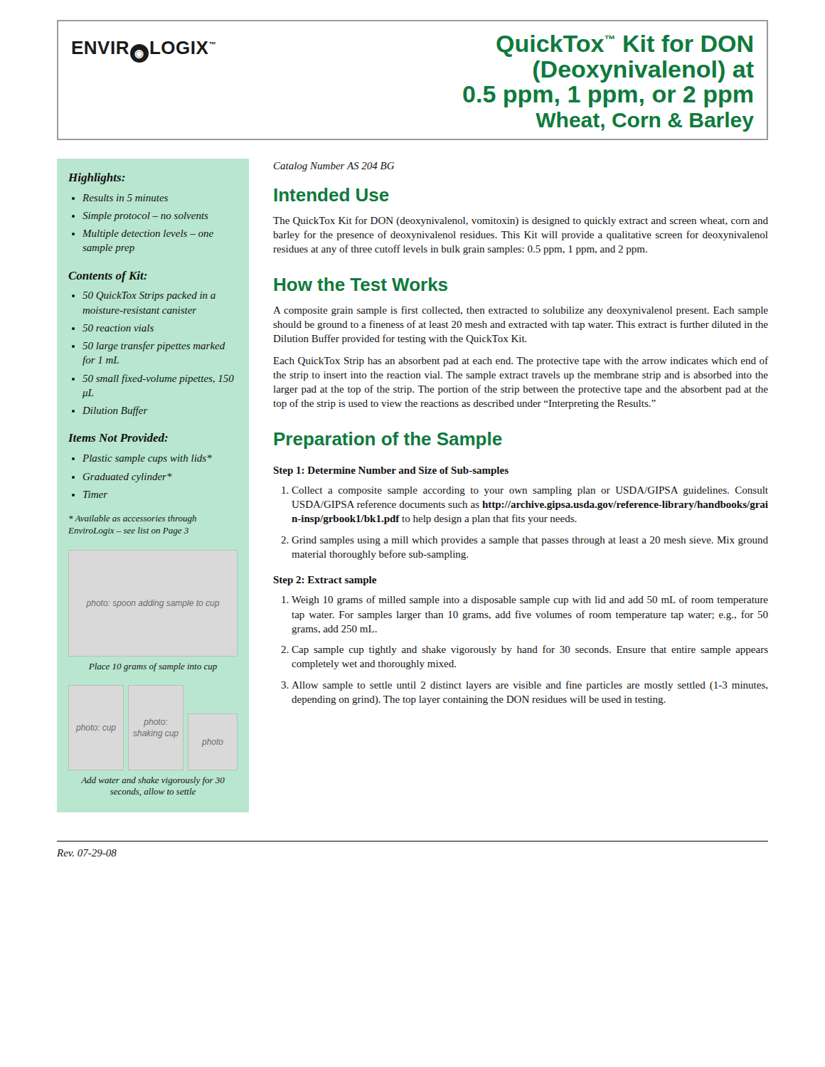ENVIR◉LOGIX™
QuickTox™ Kit for DON (Deoxynivalenol) at 0.5 ppm, 1 ppm, or 2 ppm Wheat, Corn & Barley
Highlights:
Results in 5 minutes
Simple protocol – no solvents
Multiple detection levels – one sample prep
Contents of Kit:
50 QuickTox Strips packed in a moisture-resistant canister
50 reaction vials
50 large transfer pipettes marked for 1 mL
50 small fixed-volume pipettes, 150 μL
Dilution Buffer
Items Not Provided:
Plastic sample cups with lids*
Graduated cylinder*
Timer
* Available as accessories through EnviroLogix – see list on Page 3
photo: spoon adding sample to cup
Place 10 grams of sample into cup
photo: cup
photo: shaking cup
photo
Add water and shake vigorously for 30 seconds, allow to settle
Catalog Number AS 204 BG
Intended Use
The QuickTox Kit for DON (deoxynivalenol, vomitoxin) is designed to quickly extract and screen wheat, corn and barley for the presence of deoxynivalenol residues. This Kit will provide a qualitative screen for deoxynivalenol residues at any of three cutoff levels in bulk grain samples: 0.5 ppm, 1 ppm, and 2 ppm.
How the Test Works
A composite grain sample is first collected, then extracted to solubilize any deoxynivalenol present. Each sample should be ground to a fineness of at least 20 mesh and extracted with tap water. This extract is further diluted in the Dilution Buffer provided for testing with the QuickTox Kit.
Each QuickTox Strip has an absorbent pad at each end. The protective tape with the arrow indicates which end of the strip to insert into the reaction vial. The sample extract travels up the membrane strip and is absorbed into the larger pad at the top of the strip. The portion of the strip between the protective tape and the absorbent pad at the top of the strip is used to view the reactions as described under “Interpreting the Results.”
Preparation of the Sample
Step 1: Determine Number and Size of Sub-samples
Collect a composite sample according to your own sampling plan or USDA/GIPSA guidelines. Consult USDA/GIPSA reference documents such as http://archive.gipsa.usda.gov/reference-library/handbooks/grain-insp/grbook1/bk1.pdf to help design a plan that fits your needs.
Grind samples using a mill which provides a sample that passes through at least a 20 mesh sieve. Mix ground material thoroughly before sub-sampling.
Step 2: Extract sample
Weigh 10 grams of milled sample into a disposable sample cup with lid and add 50 mL of room temperature tap water. For samples larger than 10 grams, add five volumes of room temperature tap water; e.g., for 50 grams, add 250 mL.
Cap sample cup tightly and shake vigorously by hand for 30 seconds. Ensure that entire sample appears completely wet and thoroughly mixed.
Allow sample to settle until 2 distinct layers are visible and fine particles are mostly settled (1-3 minutes, depending on grind). The top layer containing the DON residues will be used in testing.
Rev. 07-29-08